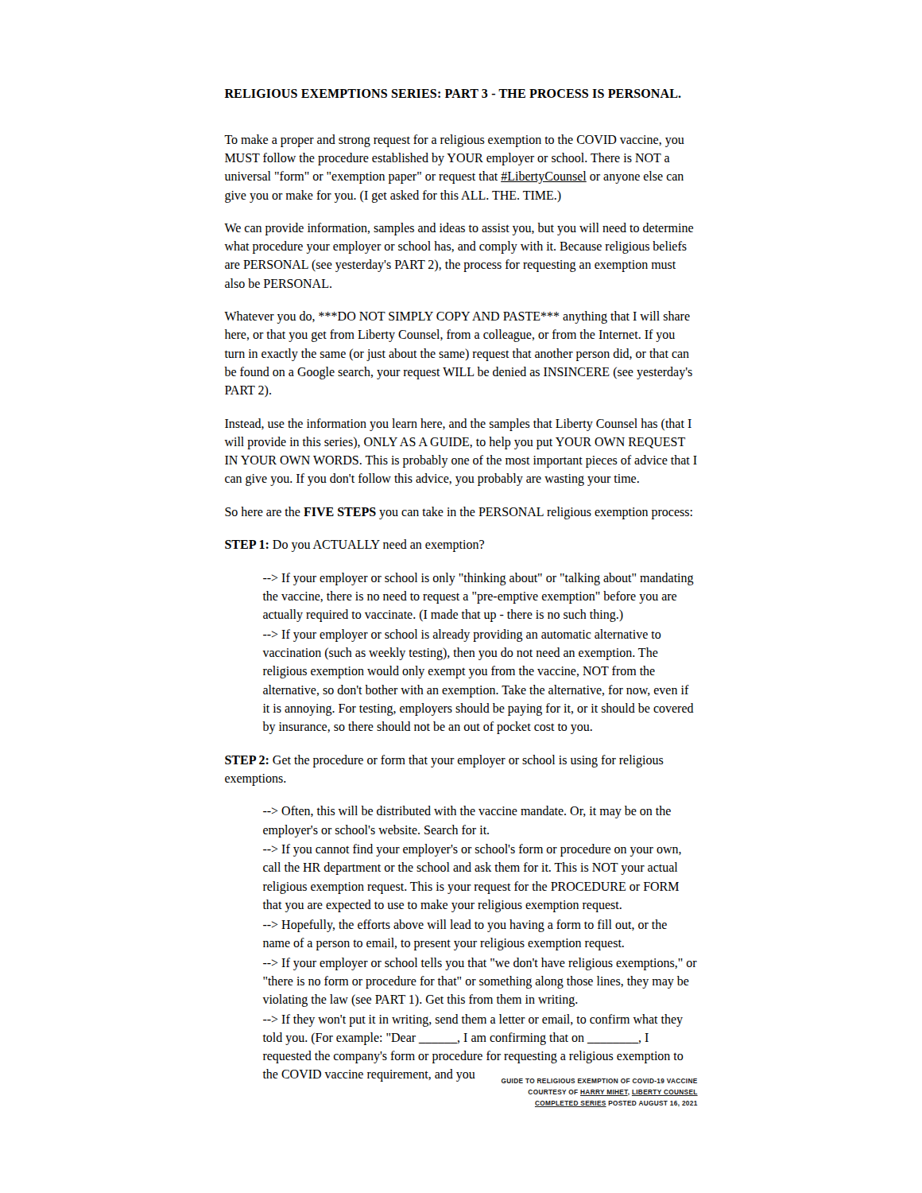RELIGIOUS EXEMPTIONS SERIES: PART 3 - THE PROCESS IS PERSONAL.
To make a proper and strong request for a religious exemption to the COVID vaccine, you MUST follow the procedure established by YOUR employer or school. There is NOT a universal "form" or "exemption paper" or request that #LibertyCounsel or anyone else can give you or make for you. (I get asked for this ALL. THE. TIME.)
We can provide information, samples and ideas to assist you, but you will need to determine what procedure your employer or school has, and comply with it. Because religious beliefs are PERSONAL (see yesterday's PART 2), the process for requesting an exemption must also be PERSONAL.
Whatever you do, ***DO NOT SIMPLY COPY AND PASTE*** anything that I will share here, or that you get from Liberty Counsel, from a colleague, or from the Internet. If you turn in exactly the same (or just about the same) request that another person did, or that can be found on a Google search, your request WILL be denied as INSINCERE (see yesterday's PART 2).
Instead, use the information you learn here, and the samples that Liberty Counsel has (that I will provide in this series), ONLY AS A GUIDE, to help you put YOUR OWN REQUEST IN YOUR OWN WORDS. This is probably one of the most important pieces of advice that I can give you. If you don't follow this advice, you probably are wasting your time.
So here are the FIVE STEPS you can take in the PERSONAL religious exemption process:
STEP 1: Do you ACTUALLY need an exemption?
--> If your employer or school is only "thinking about" or "talking about" mandating the vaccine, there is no need to request a "pre-emptive exemption" before you are actually required to vaccinate. (I made that up - there is no such thing.)
--> If your employer or school is already providing an automatic alternative to vaccination (such as weekly testing), then you do not need an exemption. The religious exemption would only exempt you from the vaccine, NOT from the alternative, so don't bother with an exemption. Take the alternative, for now, even if it is annoying. For testing, employers should be paying for it, or it should be covered by insurance, so there should not be an out of pocket cost to you.
STEP 2: Get the procedure or form that your employer or school is using for religious exemptions.
--> Often, this will be distributed with the vaccine mandate. Or, it may be on the employer's or school's website. Search for it.
--> If you cannot find your employer's or school's form or procedure on your own, call the HR department or the school and ask them for it. This is NOT your actual religious exemption request. This is your request for the PROCEDURE or FORM that you are expected to use to make your religious exemption request.
--> Hopefully, the efforts above will lead to you having a form to fill out, or the name of a person to email, to present your religious exemption request.
--> If your employer or school tells you that "we don't have religious exemptions," or "there is no form or procedure for that" or something along those lines, they may be violating the law (see PART 1). Get this from them in writing.
--> If they won't put it in writing, send them a letter or email, to confirm what they told you. (For example: "Dear ______, I am confirming that on ________, I requested the company's form or procedure for requesting a religious exemption to the COVID vaccine requirement, and you
GUIDE TO RELIGIOUS EXEMPTION OF COVID-19 VACCINE
COURTESY OF HARRY MIHET, LIBERTY COUNSEL
COMPLETED SERIES POSTED AUGUST 16, 2021